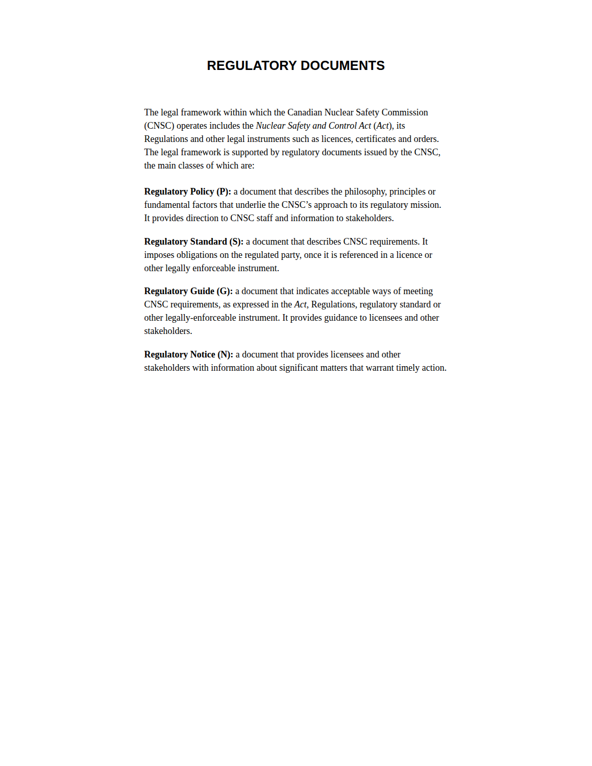REGULATORY DOCUMENTS
The legal framework within which the Canadian Nuclear Safety Commission (CNSC) operates includes the Nuclear Safety and Control Act (Act), its Regulations and other legal instruments such as licences, certificates and orders. The legal framework is supported by regulatory documents issued by the CNSC, the main classes of which are:
Regulatory Policy (P): a document that describes the philosophy, principles or fundamental factors that underlie the CNSC’s approach to its regulatory mission. It provides direction to CNSC staff and information to stakeholders.
Regulatory Standard (S): a document that describes CNSC requirements. It imposes obligations on the regulated party, once it is referenced in a licence or other legally enforceable instrument.
Regulatory Guide (G): a document that indicates acceptable ways of meeting CNSC requirements, as expressed in the Act, Regulations, regulatory standard or other legally-enforceable instrument. It provides guidance to licensees and other stakeholders.
Regulatory Notice (N): a document that provides licensees and other stakeholders with information about significant matters that warrant timely action.